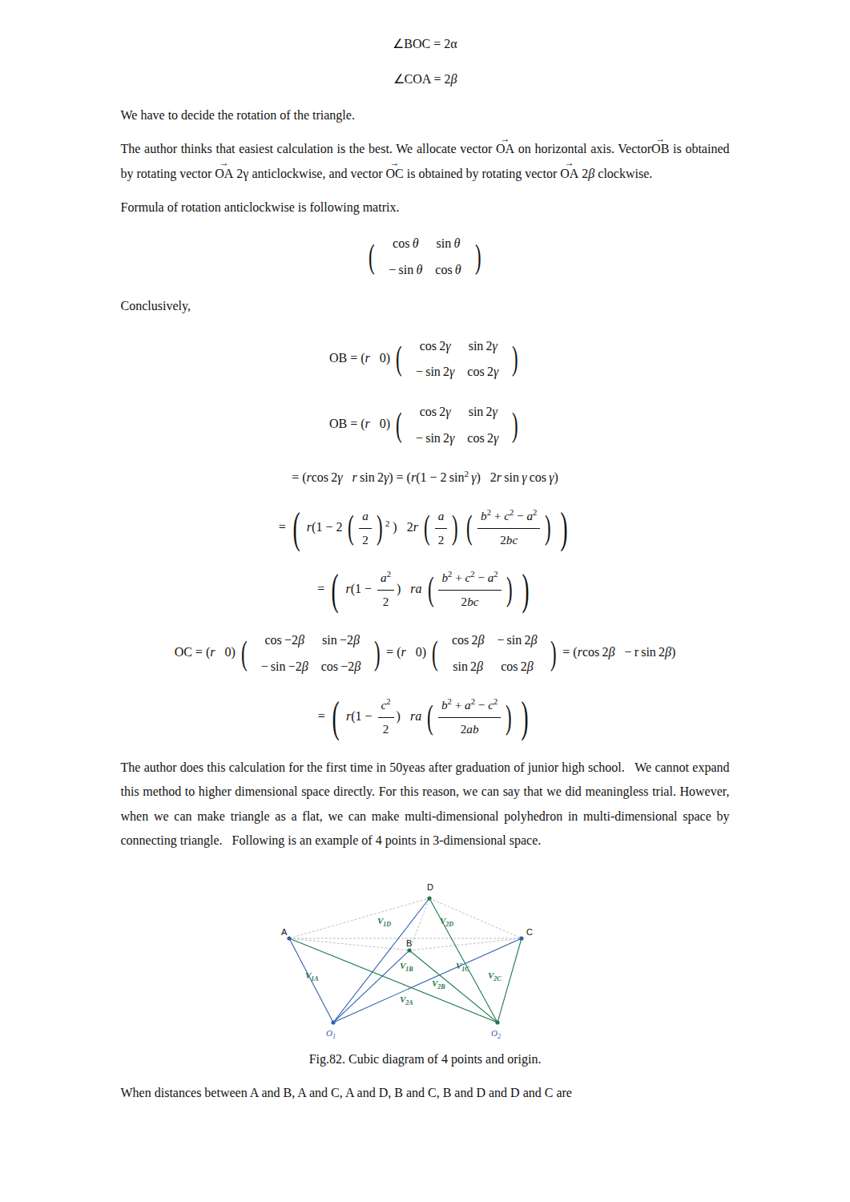∠BOC = 2α
∠COA = 2β
We have to decide the rotation of the triangle.
The author thinks that easiest calculation is the best. We allocate vector OA on horizontal axis. VectorOB is obtained by rotating vector OA 2γ anticlockwise, and vector OC is obtained by rotating vector OA 2β clockwise.
Formula of rotation anticlockwise is following matrix.
(
| cos θ | sin θ |
| − sin θ | cos θ |
)
Conclusively,
OB = (r 0) (
| cos 2 γ | sin 2 γ |
| − sin 2 γ | cos 2 γ |
)
OB = (r 0) (
| cos 2 γ | sin 2 γ |
| − sin 2 γ | cos 2 γ |
)
= (rcos 2γ r sin 2γ) = (r(1 − 2 sin2 γ) 2r sin γ cos γ)
= ( r(1 − 2 (a 2)2 ) 2r (a 2) (b2 + c2 − a22bc) )
= ( r(1 − a22) ra (b2 + c2 − a22bc) )
OC = (r 0) (
| cos −2 β | sin −2 β |
| − sin −2 β | cos −2 β |
) = (r 0) (
| cos 2 β | − sin 2 β |
| sin 2 β | cos 2 β |
) = (rcos 2β − r sin 2β)
= ( r(1 − c22) ra (b2 + a2 − c22ab) )
The author does this calculation for the first time in 50yeas after graduation of junior high school. We cannot expand this method to higher dimensional space directly. For this reason, we can say that we did meaningless trial. However, when we can make triangle as a flat, we can make multi-dimensional polyhedron in multi-dimensional space by connecting triangle. Following is an example of 4 points in 3-dimensional space.
D A B C V1D V2D V1B V1C V1A V2B V2C V2A O1 O2
Fig.82. Cubic diagram of 4 points and origin.
When distances between A and B, A and C, A and D, B and C, B and D and D and C are